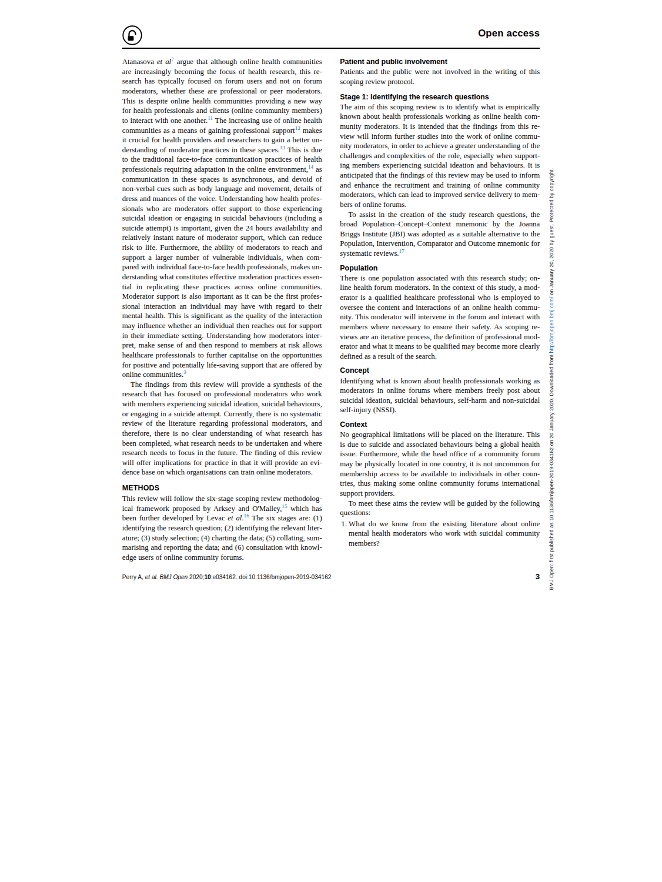BMJ Open: first published as 10.1136/bmjopen-2019-034162 on 20 January 2020. Downloaded from http://bmjopen.bmj.com/ on January 20, 2020 by guest. Protected by copyright.
Open access
Atanasova et al7 argue that although online health communities are increasingly becoming the focus of health research, this research has typically focused on forum users and not on forum moderators, whether these are professional or peer moderators. This is despite online health communities providing a new way for health professionals and clients (online community members) to interact with one another.11 The increasing use of online health communities as a means of gaining professional support12 makes it crucial for health providers and researchers to gain a better understanding of moderator practices in these spaces.13 This is due to the traditional face-to-face communication practices of health professionals requiring adaptation in the online environment,14 as communication in these spaces is asynchronous, and devoid of non-verbal cues such as body language and movement, details of dress and nuances of the voice. Understanding how health professionals who are moderators offer support to those experiencing suicidal ideation or engaging in suicidal behaviours (including a suicide attempt) is important, given the 24 hours availability and relatively instant nature of moderator support, which can reduce risk to life. Furthermore, the ability of moderators to reach and support a larger number of vulnerable individuals, when compared with individual face-to-face health professionals, makes understanding what constitutes effective moderation practices essential in replicating these practices across online communities. Moderator support is also important as it can be the first professional interaction an individual may have with regard to their mental health. This is significant as the quality of the interaction may influence whether an individual then reaches out for support in their immediate setting. Understanding how moderators interpret, make sense of and then respond to members at risk allows healthcare professionals to further capitalise on the opportunities for positive and potentially life-saving support that are offered by online communities.3
The findings from this review will provide a synthesis of the research that has focused on professional moderators who work with members experiencing suicidal ideation, suicidal behaviours, or engaging in a suicide attempt. Currently, there is no systematic review of the literature regarding professional moderators, and therefore, there is no clear understanding of what research has been completed, what research needs to be undertaken and where research needs to focus in the future. The finding of this review will offer implications for practice in that it will provide an evidence base on which organisations can train online moderators.
Methods
This review will follow the six-stage scoping review methodological framework proposed by Arksey and O'Malley,15 which has been further developed by Levac et al.16 The six stages are: (1) identifying the research question; (2) identifying the relevant literature; (3) study selection; (4) charting the data; (5) collating, summarising and reporting the data; and (6) consultation with knowledge users of online community forums.
Patient and public involvement
Patients and the public were not involved in the writing of this scoping review protocol.
Stage 1: identifying the research questions
The aim of this scoping review is to identify what is empirically known about health professionals working as online health community moderators. It is intended that the findings from this review will inform further studies into the work of online community moderators, in order to achieve a greater understanding of the challenges and complexities of the role, especially when supporting members experiencing suicidal ideation and behaviours. It is anticipated that the findings of this review may be used to inform and enhance the recruitment and training of online community moderators, which can lead to improved service delivery to members of online forums.
To assist in the creation of the study research questions, the broad Population–Concept–Context mnemonic by the Joanna Briggs Institute (JBI) was adopted as a suitable alternative to the Population, Intervention, Comparator and Outcome mnemonic for systematic reviews.17
Population
There is one population associated with this research study; online health forum moderators. In the context of this study, a moderator is a qualified healthcare professional who is employed to oversee the content and interactions of an online health community. This moderator will intervene in the forum and interact with members where necessary to ensure their safety. As scoping reviews are an iterative process, the definition of professional moderator and what it means to be qualified may become more clearly defined as a result of the search.
Concept
Identifying what is known about health professionals working as moderators in online forums where members freely post about suicidal ideation, suicidal behaviours, self-harm and non-suicidal self-injury (NSSI).
Context
No geographical limitations will be placed on the literature. This is due to suicide and associated behaviours being a global health issue. Furthermore, while the head office of a community forum may be physically located in one country, it is not uncommon for membership access to be available to individuals in other countries, thus making some online community forums international support providers.
To meet these aims the review will be guided by the following questions:
What do we know from the existing literature about online mental health moderators who work with suicidal community members?
Perry A, et al. BMJ Open 2020;10:e034162. doi:10.1136/bmjopen-2019-034162
3